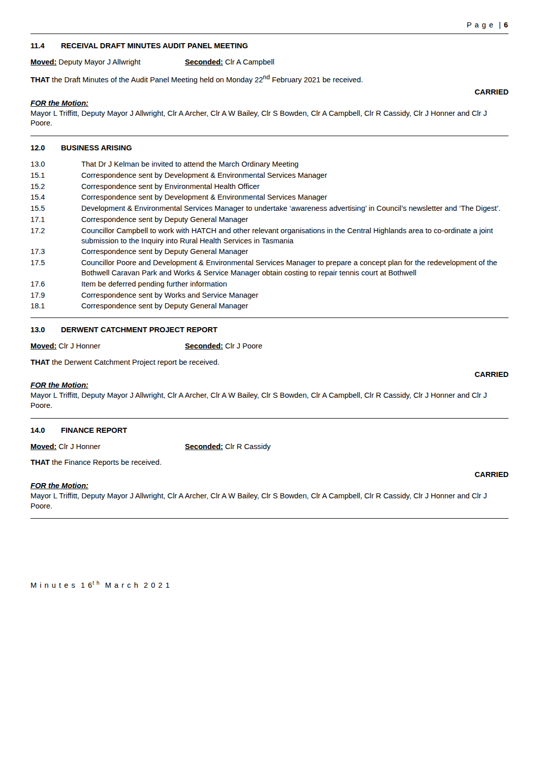P a g e | 6
11.4 RECEIVAL DRAFT MINUTES AUDIT PANEL MEETING
Moved: Deputy Mayor J Allwright Seconded: Clr A Campbell
THAT the Draft Minutes of the Audit Panel Meeting held on Monday 22nd February 2021 be received.
CARRIED
FOR the Motion:
Mayor L Triffitt, Deputy Mayor J Allwright, Clr A Archer, Clr A W Bailey, Clr S Bowden, Clr A Campbell, Clr R Cassidy, Clr J Honner and Clr J Poore.
12.0 BUSINESS ARISING
| 13.0 | That Dr J Kelman be invited to attend the March Ordinary Meeting |
| 15.1 | Correspondence sent by Development & Environmental Services Manager |
| 15.2 | Correspondence sent by Environmental Health Officer |
| 15.4 | Correspondence sent by Development & Environmental Services Manager |
| 15.5 | Development & Environmental Services Manager to undertake ‘awareness advertising’ in Council’s newsletter and ‘The Digest’. |
| 17.1 | Correspondence sent by Deputy General Manager |
| 17.2 | Councillor Campbell to work with HATCH and other relevant organisations in the Central Highlands area to co-ordinate a joint submission to the Inquiry into Rural Health Services in Tasmania |
| 17.3 | Correspondence sent by Deputy General Manager |
| 17.5 | Councillor Poore and Development & Environmental Services Manager to prepare a concept plan for the redevelopment of the Bothwell Caravan Park and Works & Service Manager obtain costing to repair tennis court at Bothwell |
| 17.6 | Item be deferred pending further information |
| 17.9 | Correspondence sent by Works and Service Manager |
| 18.1 | Correspondence sent by Deputy General Manager |
13.0 DERWENT CATCHMENT PROJECT REPORT
Moved: Clr J Honner Seconded: Clr J Poore
THAT the Derwent Catchment Project report be received.
CARRIED
FOR the Motion:
Mayor L Triffitt, Deputy Mayor J Allwright, Clr A Archer, Clr A W Bailey, Clr S Bowden, Clr A Campbell, Clr R Cassidy, Clr J Honner and Clr J Poore.
14.0 FINANCE REPORT
Moved: Clr J Honner Seconded: Clr R Cassidy
THAT the Finance Reports be received.
CARRIED
FOR the Motion:
Mayor L Triffitt, Deputy Mayor J Allwright, Clr A Archer, Clr A W Bailey, Clr S Bowden, Clr A Campbell, Clr R Cassidy, Clr J Honner and Clr J Poore.
M i n u t e s 1 6t h M a r c h 2 0 2 1